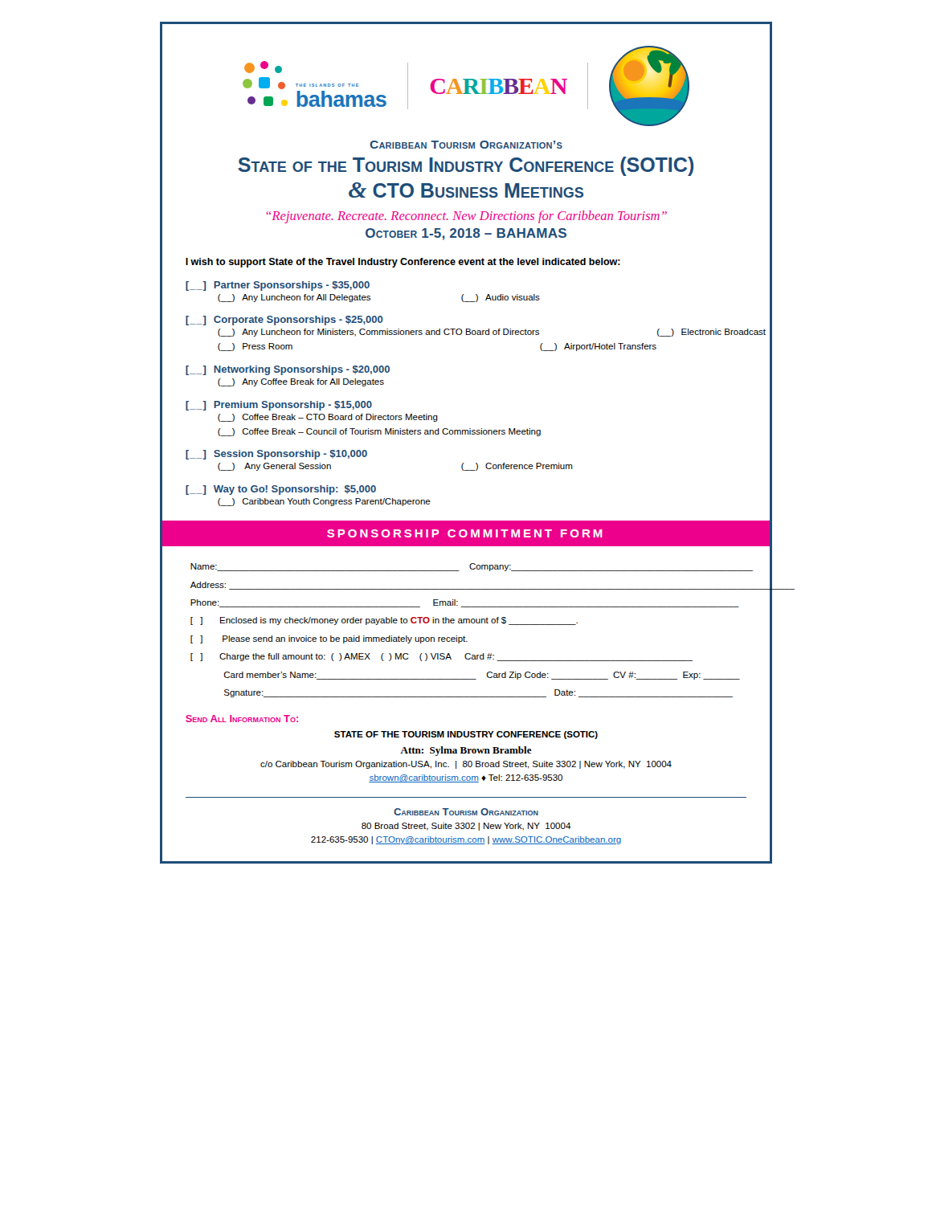THE ISLANDS OF THE
bahamas
CARIBBEAN
Caribbean Tourism Organization’s
State of the Tourism Industry Conference (SOTIC)
& CTO Business Meetings
“Rejuvenate. Recreate. Reconnect. New Directions for Caribbean Tourism”
October 1-5, 2018 – BAHAMAS
I wish to support State of the Travel Industry Conference event at the level indicated below:
[__] Partner Sponsorships - $35,000
| (__) Any Luncheon for All Delegates | (__) Audio visuals | |
[__] Corporate Sponsorships - $25,000
| (__) Any Luncheon for Ministers, Commissioners and CTO Board of Directors | | (__) Electronic Broadcast |
| (__) Press Room | (__) Airport/Hotel Transfers | |
[__] Networking Sponsorships - $20,000
| (__) Any Coffee Break for All Delegates | | |
[__] Premium Sponsorship - $15,000
| (__) Coffee Break – CTO Board of Directors Meeting |
| (__) Coffee Break – Council of Tourism Ministers and Commissioners Meeting |
[__] Session Sponsorship - $10,000
| (__) Any General Session | (__) Conference Premium | |
[__] Way to Go! Sponsorship: $5,000
| (__) Caribbean Youth Congress Parent/Chaperone |
SPONSORSHIP COMMITMENT FORM
Name:_______________________________________________ Company:_______________________________________________
Address: ______________________________________________________________________________________________________________
Phone:_______________________________________ Email: ______________________________________________________
[ ] Enclosed is my check/money order payable to CTO in the amount of $ _____________.
[ ] Please send an invoice to be paid immediately upon receipt.
[ ] Charge the full amount to: ( ) AMEX ( ) MC ( ) VISA Card #: ______________________________________
Card member’s Name:_______________________________ Card Zip Code: ___________ CV #:________ Exp: _______
Sgnature:_______________________________________________________ Date: ______________________________
Send All Information To:
STATE OF THE TOURISM INDUSTRY CONFERENCE (SOTIC)
Attn: Sylma Brown Bramble
c/o Caribbean Tourism Organization-USA, Inc. | 80 Broad Street, Suite 3302 | New York, NY 10004
sbrown@caribtourism.com ♦ Tel: 212-635-9530
Caribbean Tourism Organization
80 Broad Street, Suite 3302 | New York, NY 10004
212-635-9530 | CTOny@caribtourism.com | www.SOTIC.OneCaribbean.org